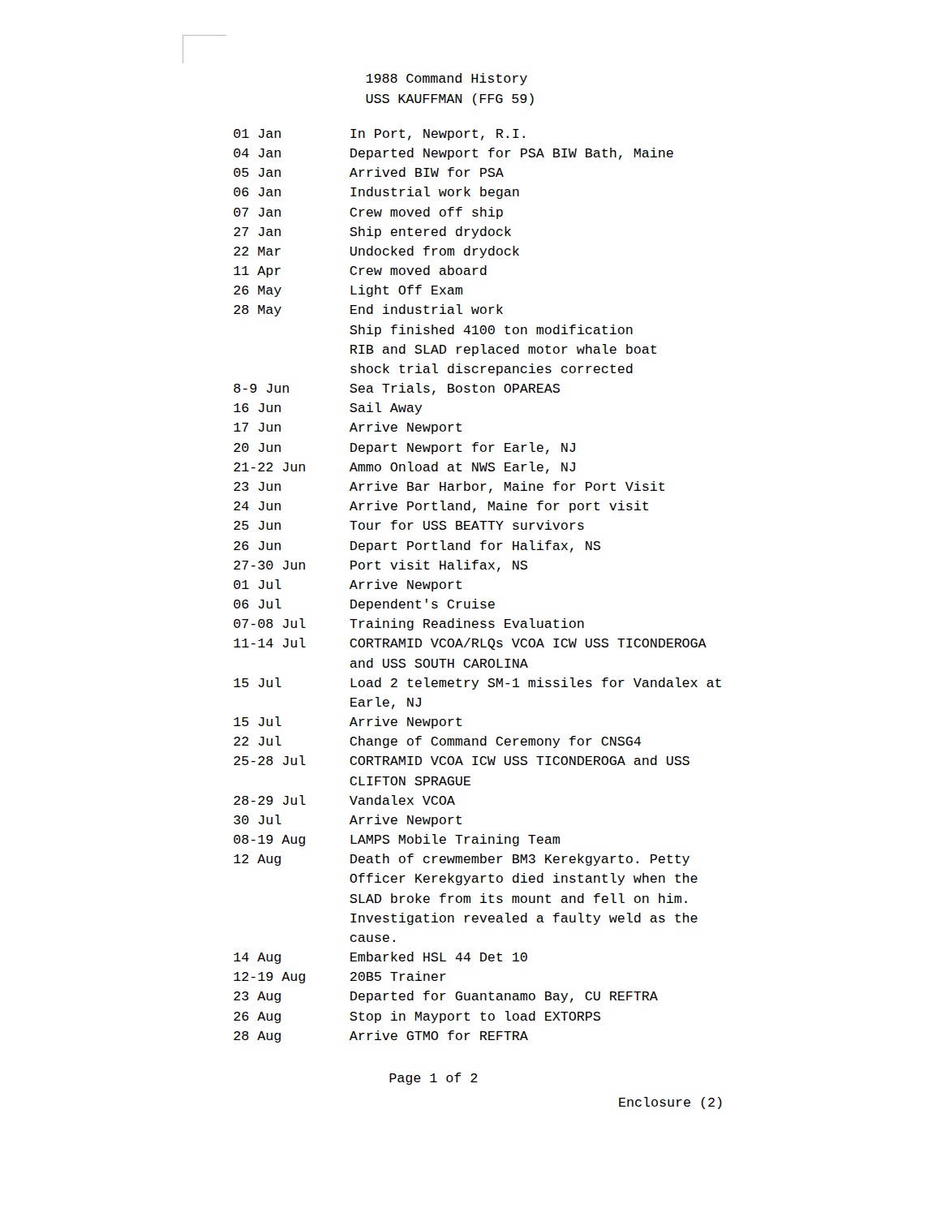1988 Command History USS KAUFFMAN (FFG 59)
| 01 Jan | In Port, Newport, R.I. |
| 04 Jan | Departed Newport for PSA BIW Bath, Maine |
| 05 Jan | Arrived BIW for PSA |
| 06 Jan | Industrial work began |
| 07 Jan | Crew moved off ship |
| 27 Jan | Ship entered drydock |
| 22 Mar | Undocked from drydock |
| 11 Apr | Crew moved aboard |
| 26 May | Light Off Exam |
| 28 May | End industrial work Ship finished 4100 ton modification RIB and SLAD replaced motor whale boat shock trial discrepancies corrected |
| 8-9 Jun | Sea Trials, Boston OPAREAS |
| 16 Jun | Sail Away |
| 17 Jun | Arrive Newport |
| 20 Jun | Depart Newport for Earle, NJ |
| 21-22 Jun | Ammo Onload at NWS Earle, NJ |
| 23 Jun | Arrive Bar Harbor, Maine for Port Visit |
| 24 Jun | Arrive Portland, Maine for port visit |
| 25 Jun | Tour for USS BEATTY survivors |
| 26 Jun | Depart Portland for Halifax, NS |
| 27-30 Jun | Port visit Halifax, NS |
| 01 Jul | Arrive Newport |
| 06 Jul | Dependent's Cruise |
| 07-08 Jul | Training Readiness Evaluation |
| 11-14 Jul | CORTRAMID VCOA/RLQs VCOA ICW USS TICONDEROGA and USS SOUTH CAROLINA |
| 15 Jul | Load 2 telemetry SM-1 missiles for Vandalex at Earle, NJ |
| 15 Jul | Arrive Newport |
| 22 Jul | Change of Command Ceremony for CNSG4 |
| 25-28 Jul | CORTRAMID VCOA ICW USS TICONDEROGA and USS CLIFTON SPRAGUE |
| 28-29 Jul | Vandalex VCOA |
| 30 Jul | Arrive Newport |
| 08-19 Aug | LAMPS Mobile Training Team |
| 12 Aug | Death of crewmember BM3 Kerekgyarto. Petty Officer Kerekgyarto died instantly when the SLAD broke from its mount and fell on him. Investigation revealed a faulty weld as the cause. |
| 14 Aug | Embarked HSL 44 Det 10 |
| 12-19 Aug | 20B5 Trainer |
| 23 Aug | Departed for Guantanamo Bay, CU REFTRA |
| 26 Aug | Stop in Mayport to load EXTORPS |
| 28 Aug | Arrive GTMO for REFTRA |
Page 1 of 2
Enclosure (2)